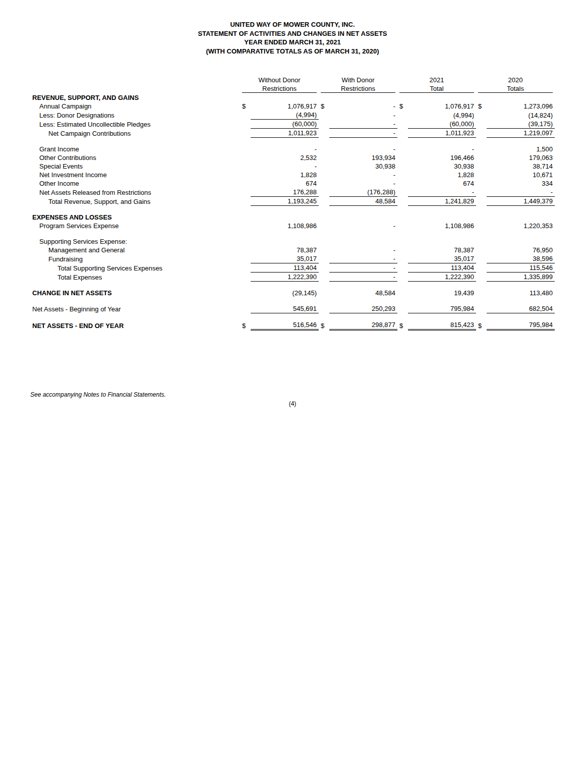UNITED WAY OF MOWER COUNTY, INC.
STATEMENT OF ACTIVITIES AND CHANGES IN NET ASSETS
YEAR ENDED MARCH 31, 2021
(WITH COMPARATIVE TOTALS AS OF MARCH 31, 2020)
| | Without Donor | With Donor | 2021 | 2020 |
| --- | --- | --- | --- | --- |
| | Restrictions | Restrictions | Total | Totals |
| REVENUE, SUPPORT, AND GAINS | |
| Annual Campaign | $ | 1,076,917 | $ | - | $ | 1,076,917 | $ | 1,273,096 |
| Less: Donor Designations | | (4,994) | | - | | (4,994) | | (14,824) |
| Less: Estimated Uncollectible Pledges | | (60,000) | | - | | (60,000) | | (39,175) |
| Net Campaign Contributions | | 1,011,923 | | - | | 1,011,923 | | 1,219,097 |
| Grant Income | | - | | - | | - | | 1,500 |
| Other Contributions | | 2,532 | | 193,934 | | 196,466 | | 179,063 |
| Special Events | | - | | 30,938 | | 30,938 | | 38,714 |
| Net Investment Income | | 1,828 | | - | | 1,828 | | 10,671 |
| Other Income | | 674 | | - | | 674 | | 334 |
| Net Assets Released from Restrictions | | 176,288 | | (176,288) | | - | | - |
| Total Revenue, Support, and Gains | | 1,193,245 | | 48,584 | | 1,241,829 | | 1,449,379 |
| EXPENSES AND LOSSES | |
| Program Services Expense | | 1,108,986 | | - | | 1,108,986 | | 1,220,353 |
| Supporting Services Expense: | |
| Management and General | | 78,387 | | - | | 78,387 | | 76,950 |
| Fundraising | | 35,017 | | - | | 35,017 | | 38,596 |
| Total Supporting Services Expenses | | 113,404 | | - | | 113,404 | | 115,546 |
| Total Expenses | | 1,222,390 | | - | | 1,222,390 | | 1,335,899 |
| CHANGE IN NET ASSETS | | (29,145) | | 48,584 | | 19,439 | | 113,480 |
| Net Assets - Beginning of Year | | 545,691 | | 250,293 | | 795,984 | | 682,504 |
| NET ASSETS - END OF YEAR | $ | 516,546 | $ | 298,877 | $ | 815,423 | $ | 795,984 |
See accompanying Notes to Financial Statements.
(4)